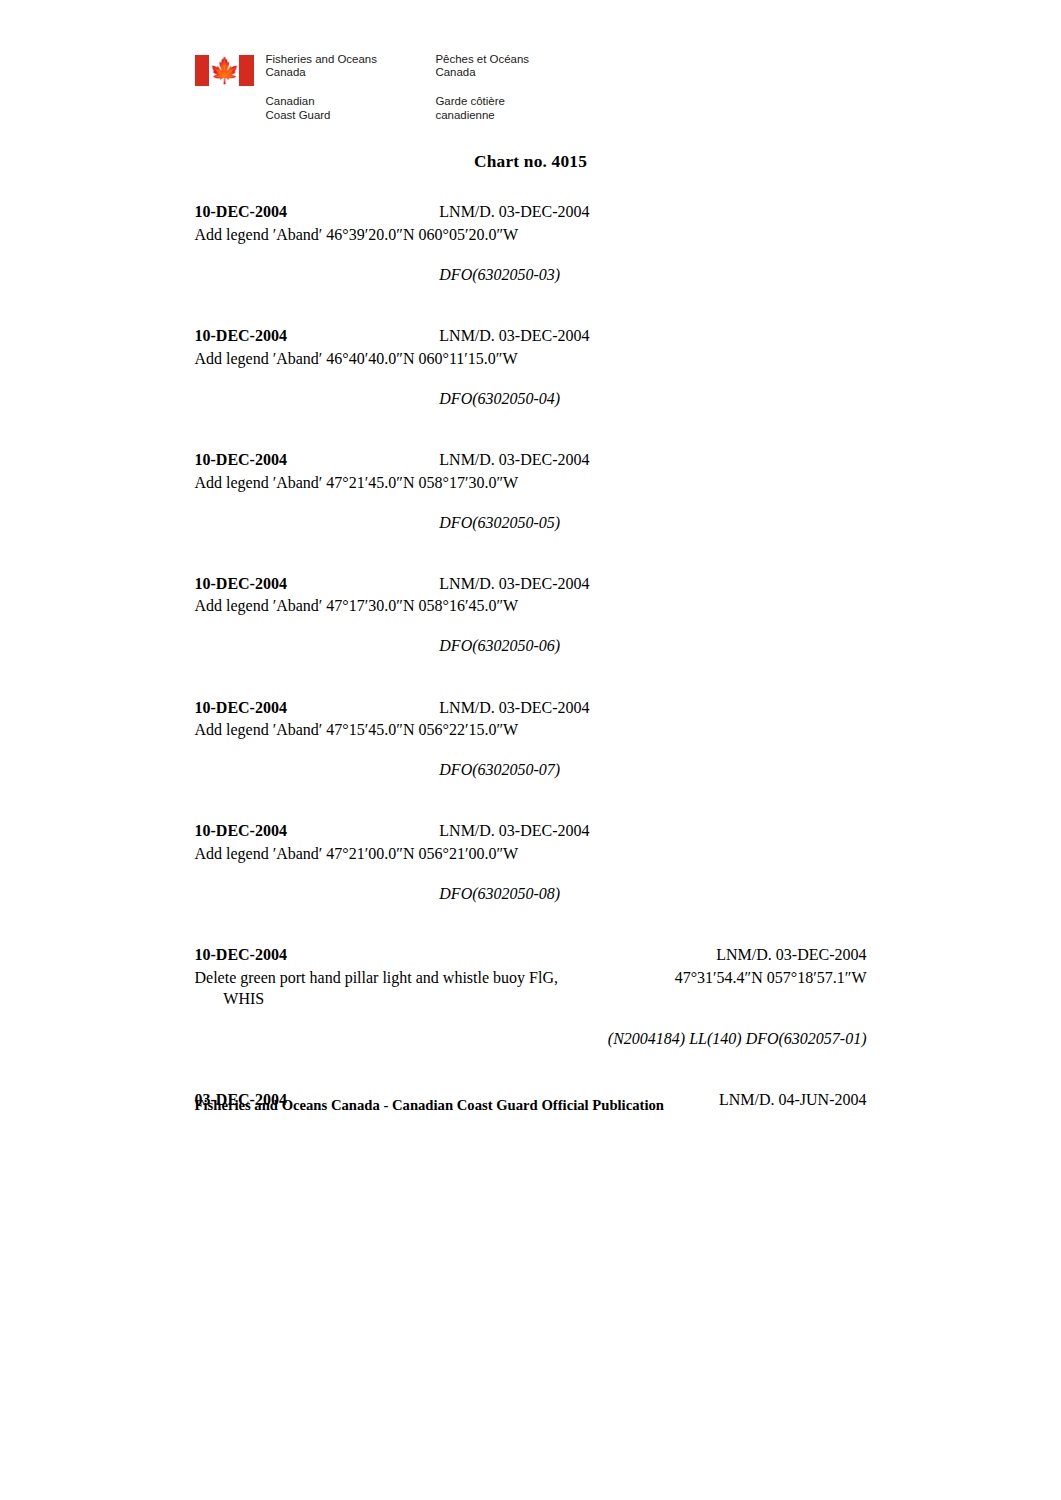🍁
Fisheries and Oceans Canada
Pêches et Océans Canada
Canadian Coast Guard
Garde côtière canadienne
Chart no. 4015
10-DEC-2004 LNM/D. 03-DEC-2004
Add legend ′Aband′ 46°39′20.0″N 060°05′20.0″W
DFO(6302050-03)
10-DEC-2004 LNM/D. 03-DEC-2004
Add legend ′Aband′ 46°40′40.0″N 060°11′15.0″W
DFO(6302050-04)
10-DEC-2004 LNM/D. 03-DEC-2004
Add legend ′Aband′ 47°21′45.0″N 058°17′30.0″W
DFO(6302050-05)
10-DEC-2004 LNM/D. 03-DEC-2004
Add legend ′Aband′ 47°17′30.0″N 058°16′45.0″W
DFO(6302050-06)
10-DEC-2004 LNM/D. 03-DEC-2004
Add legend ′Aband′ 47°15′45.0″N 056°22′15.0″W
DFO(6302050-07)
10-DEC-2004 LNM/D. 03-DEC-2004
Add legend ′Aband′ 47°21′00.0″N 056°21′00.0″W
DFO(6302050-08)
10-DEC-2004 LNM/D. 03-DEC-2004
Delete green port hand pillar light and whistle buoy FlG, WHIS
47°31′54.4″N 057°18′57.1″W
(N2004184) LL(140) DFO(6302057-01)
03-DEC-2004 LNM/D. 04-JUN-2004
Fisheries and Oceans Canada - Canadian Coast Guard Official Publication